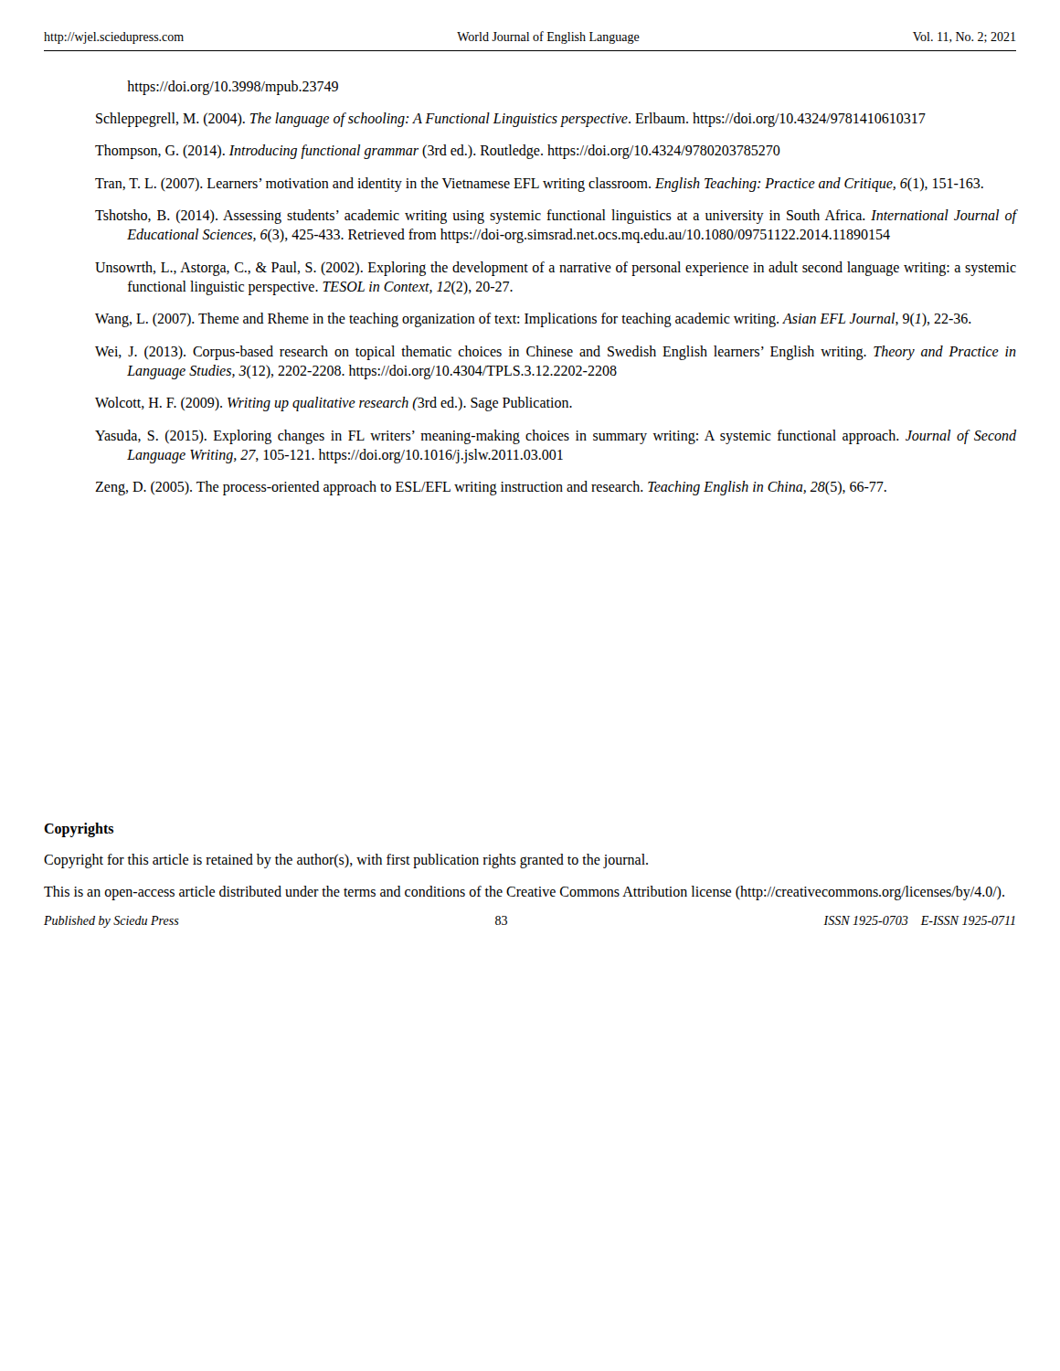http://wjel.sciedupress.com
World Journal of English Language
Vol. 11, No. 2; 2021
https://doi.org/10.3998/mpub.23749
Schleppegrell, M. (2004). The language of schooling: A Functional Linguistics perspective. Erlbaum. https://doi.org/10.4324/9781410610317
Thompson, G. (2014). Introducing functional grammar (3rd ed.). Routledge. https://doi.org/10.4324/9780203785270
Tran, T. L. (2007). Learners’ motivation and identity in the Vietnamese EFL writing classroom. English Teaching: Practice and Critique, 6(1), 151-163.
Tshotsho, B. (2014). Assessing students’ academic writing using systemic functional linguistics at a university in South Africa. International Journal of Educational Sciences, 6(3), 425-433. Retrieved from https://doi-org.simsrad.net.ocs.mq.edu.au/10.1080/09751122.2014.11890154
Unsowrth, L., Astorga, C., & Paul, S. (2002). Exploring the development of a narrative of personal experience in adult second language writing: a systemic functional linguistic perspective. TESOL in Context, 12(2), 20-27.
Wang, L. (2007). Theme and Rheme in the teaching organization of text: Implications for teaching academic writing. Asian EFL Journal, 9(1), 22-36.
Wei, J. (2013). Corpus-based research on topical thematic choices in Chinese and Swedish English learners’ English writing. Theory and Practice in Language Studies, 3(12), 2202-2208. https://doi.org/10.4304/TPLS.3.12.2202-2208
Wolcott, H. F. (2009). Writing up qualitative research (3rd ed.). Sage Publication.
Yasuda, S. (2015). Exploring changes in FL writers’ meaning-making choices in summary writing: A systemic functional approach. Journal of Second Language Writing, 27, 105-121. https://doi.org/10.1016/j.jslw.2011.03.001
Zeng, D. (2005). The process-oriented approach to ESL/EFL writing instruction and research. Teaching English in China, 28(5), 66-77.
Copyrights
Copyright for this article is retained by the author(s), with first publication rights granted to the journal.
This is an open-access article distributed under the terms and conditions of the Creative Commons Attribution license (http://creativecommons.org/licenses/by/4.0/).
Published by Sciedu Press
83
ISSN 1925-0703 E-ISSN 1925-0711